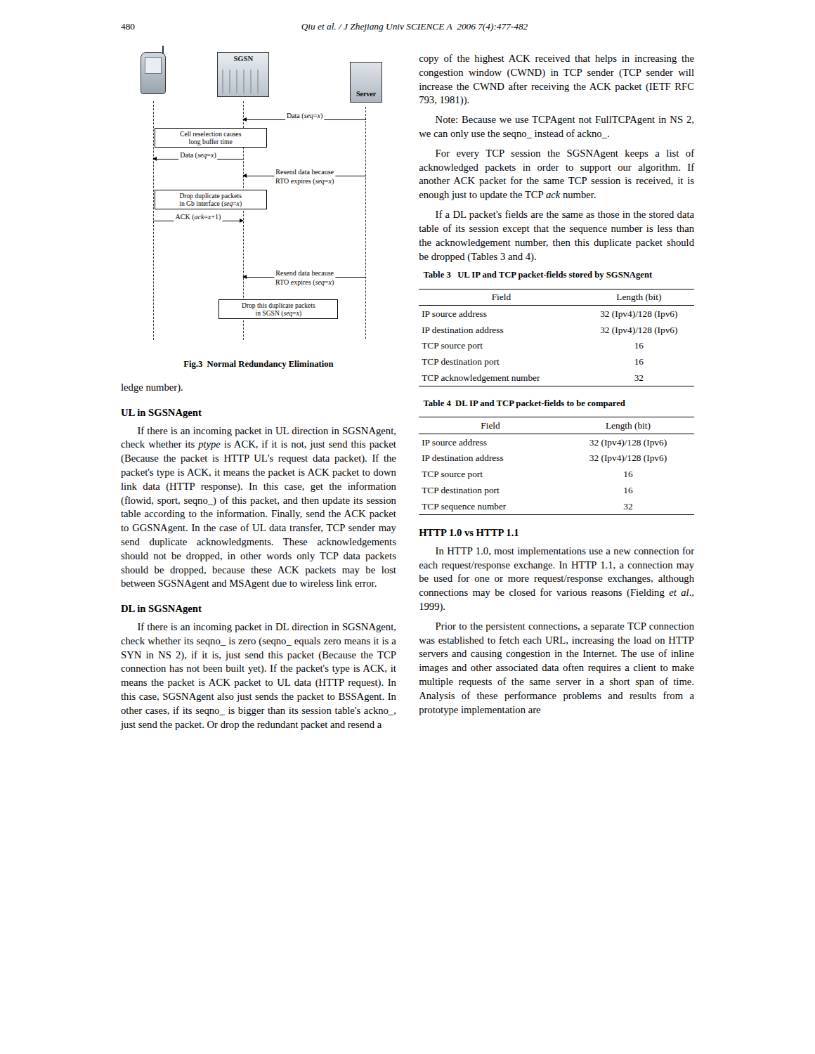480 Qiu et al. / J Zhejiang Univ SCIENCE A 2006 7(4):477-482
SGSN
Server
Data (seq=x)
Cell reselection causes
long buffer time
Data (seq=x)
Resend data because
RTO expires (seq=x)
Drop duplicate packets
in Gb interface (seq=x)
ACK (ack=x+1)
Resend data because
RTO expires (seq=x)
Drop this duplicate packets
in SGSN (seq=x)
Fig.3 Normal Redundancy Elimination
ledge number).
UL in SGSNAgent
If there is an incoming packet in UL direction in SGSNAgent, check whether its ptype is ACK, if it is not, just send this packet (Because the packet is HTTP UL's request data packet). If the packet's type is ACK, it means the packet is ACK packet to down link data (HTTP response). In this case, get the information (flowid, sport, seqno_) of this packet, and then update its session table according to the information. Finally, send the ACK packet to GGSNAgent. In the case of UL data transfer, TCP sender may send duplicate acknowledgments. These acknowledgements should not be dropped, in other words only TCP data packets should be dropped, because these ACK packets may be lost between SGSNAgent and MSAgent due to wireless link error.
DL in SGSNAgent
If there is an incoming packet in DL direction in SGSNAgent, check whether its seqno_ is zero (seqno_ equals zero means it is a SYN in NS 2), if it is, just send this packet (Because the TCP connection has not been built yet). If the packet's type is ACK, it means the packet is ACK packet to UL data (HTTP request). In this case, SGSNAgent also just sends the packet to BSSAgent. In other cases, if its seqno_ is bigger than its session table's ackno_, just send the packet. Or drop the redundant packet and resend a
copy of the highest ACK received that helps in increasing the congestion window (CWND) in TCP sender (TCP sender will increase the CWND after receiving the ACK packet (IETF RFC 793, 1981)).
Note: Because we use TCPAgent not FullTCPAgent in NS 2, we can only use the seqno_ instead of ackno_.
For every TCP session the SGSNAgent keeps a list of acknowledged packets in order to support our algorithm. If another ACK packet for the same TCP session is received, it is enough just to update the TCP ack number.
If a DL packet's fields are the same as those in the stored data table of its session except that the sequence number is less than the acknowledgement number, then this duplicate packet should be dropped (Tables 3 and 4).
Table 3 UL IP and TCP packet-fields stored by SGSNAgent
| Field | Length (bit) |
| --- | --- |
| IP source address | 32 (Ipv4)/128 (Ipv6) |
| IP destination address | 32 (Ipv4)/128 (Ipv6) |
| TCP source port | 16 |
| TCP destination port | 16 |
| TCP acknowledgement number | 32 |
Table 4 DL IP and TCP packet-fields to be compared
| Field | Length (bit) |
| --- | --- |
| IP source address | 32 (Ipv4)/128 (Ipv6) |
| IP destination address | 32 (Ipv4)/128 (Ipv6) |
| TCP source port | 16 |
| TCP destination port | 16 |
| TCP sequence number | 32 |
HTTP 1.0 vs HTTP 1.1
In HTTP 1.0, most implementations use a new connection for each request/response exchange. In HTTP 1.1, a connection may be used for one or more request/response exchanges, although connections may be closed for various reasons (Fielding et al., 1999).
Prior to the persistent connections, a separate TCP connection was established to fetch each URL, increasing the load on HTTP servers and causing congestion in the Internet. The use of inline images and other associated data often requires a client to make multiple requests of the same server in a short span of time. Analysis of these performance problems and results from a prototype implementation are